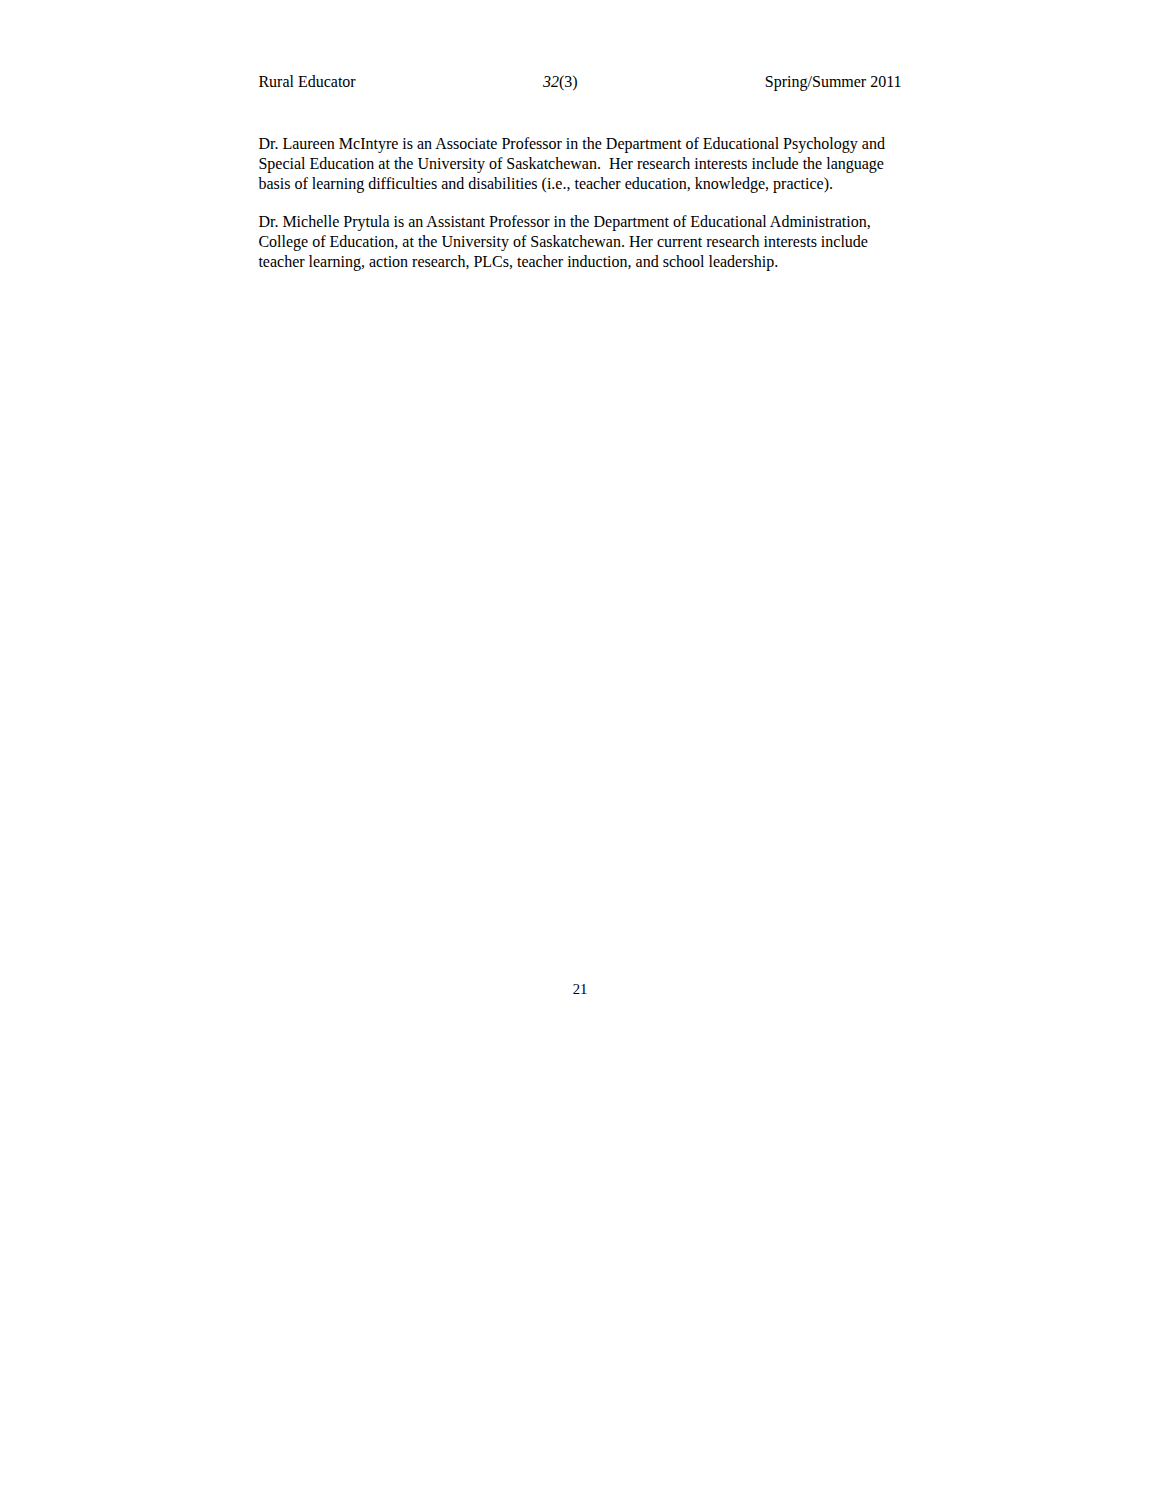Rural Educator 32(3) Spring/Summer 2011
Dr. Laureen McIntyre is an Associate Professor in the Department of Educational Psychology and Special Education at the University of Saskatchewan. Her research interests include the language basis of learning difficulties and disabilities (i.e., teacher education, knowledge, practice).
Dr. Michelle Prytula is an Assistant Professor in the Department of Educational Administration, College of Education, at the University of Saskatchewan. Her current research interests include teacher learning, action research, PLCs, teacher induction, and school leadership.
21